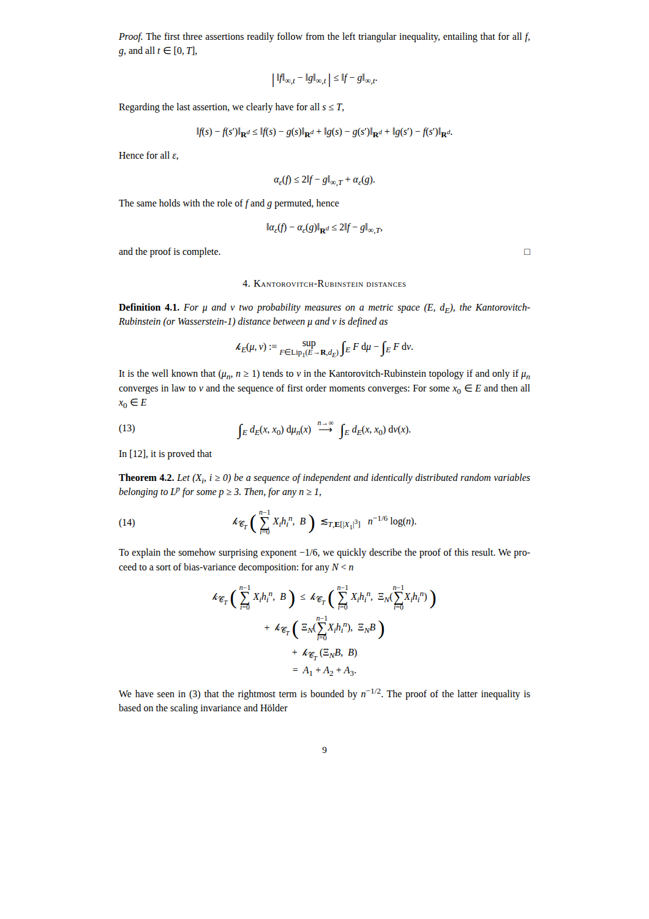Proof. The first three assertions readily follow from the left triangular inequality, entailing that for all f, g, and all t ∈ [0, T],
| ‖f‖∞,t − ‖g‖∞,t | ≤ ‖f − g‖∞,t.
Regarding the last assertion, we clearly have for all s ≤ T,
‖f(s) − f(s′)‖Rd ≤ ‖f(s) − g(s)‖Rd + ‖g(s) − g(s′)‖Rd + ‖g(s′) − f(s′)‖Rd.
Hence for all ε,
αε(f) ≤ 2‖f − g‖∞,T + αε(g).
The same holds with the role of f and g permuted, hence
‖αε(f) − αε(g)‖Rd ≤ 2‖f − g‖∞,T,
and the proof is complete. □
4. Kantorovitch-Rubinstein distances
Definition 4.1. For μ and ν two probability measures on a metric space (E, dE), the Kantorovitch-Rubinstein (or Wasserstein-1) distance between μ and ν is defined as
𝓀E(μ, ν) := sup F∈Lip1(E→R,dE) ∫E F dμ − ∫E F dν.
It is the well known that (μn, n ≥ 1) tends to ν in the Kantorovitch-Rubinstein topology if and only if μn converges in law to ν and the sequence of first order moments converges: For some x0 ∈ E and then all x0 ∈ E
(13) ∫E dE(x, x0) dμn(x) n→∞ ⟶ ∫E dE(x, x0) dν(x).
In [12], it is proved that
Theorem 4.2. Let (Xi, i ≥ 0) be a sequence of independent and identically distributed random variables belonging to Lp for some p ≥ 3. Then, for any n ≥ 1,
(14) 𝓀𝒞T ( n−1 ∑ i=0 Xihin, B ) ≲T,E[|X1|3] n−1/6 log(n).
To explain the somehow surprising exponent −1/6, we quickly describe the proof of this result. We proceed to a sort of bias-variance decomposition: for any N < n
𝓀𝒞T ( n−1 ∑ i=0 Xihin, B ) ≤ 𝓀𝒞T ( n−1 ∑ i=0 Xihin, ΞN( n−1 ∑ i=0 Xihin) )
+ 𝓀𝒞T ( ΞN( n−1 ∑ i=0 Xihin), ΞNB )
+ 𝓀𝒞T (ΞNB, B)
= A1 + A2 + A3.
We have seen in (3) that the rightmost term is bounded by n−1/2. The proof of the latter inequality is based on the scaling invariance and Hölder
9